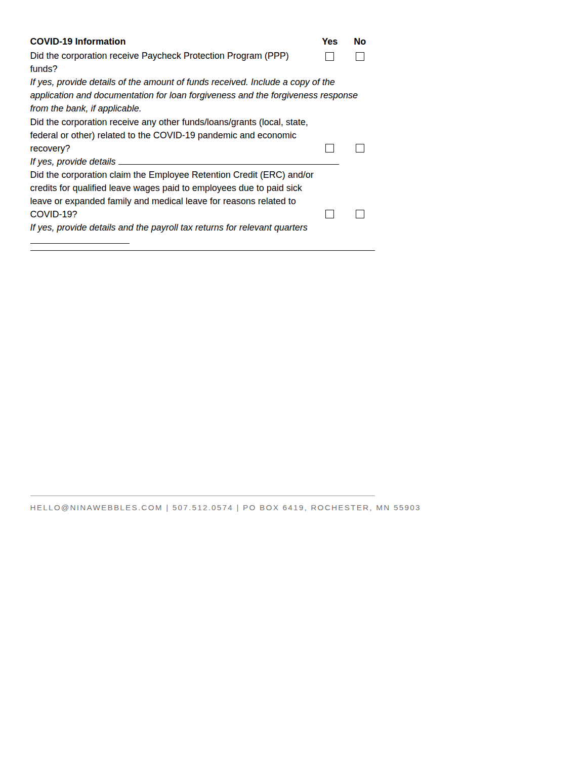| COVID-19 Information | Yes | No |
| Did the corporation receive Paycheck Protection Program (PPP) funds? | | |
| If yes, provide details of the amount of funds received. Include a copy of the application and documentation for loan forgiveness and the forgiveness response from the bank, if applicable. |
| Did the corporation receive any other funds/loans/grants (local, state, federal or other) related to the COVID-19 pandemic and economic recovery? | | |
| If yes, provide details |
| Did the corporation claim the Employee Retention Credit (ERC) and/or credits for qualified leave wages paid to employees due to paid sick leave or expanded family and medical leave for reasons related to COVID-19? | | |
| If yes, provide details and the payroll tax returns for relevant quarters |
HELLO@NINAWEBBLES.COM | 507.512.0574 | PO BOX 6419, ROCHESTER, MN 55903